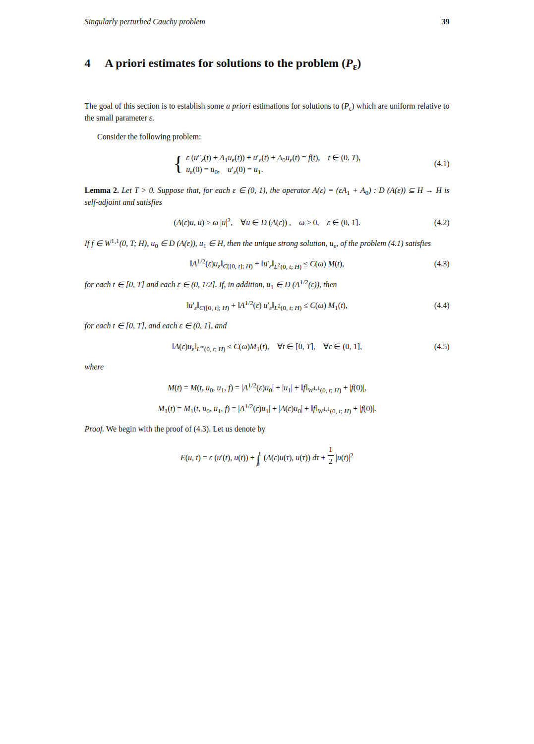Singularly perturbed Cauchy problem 39
4 A priori estimates for solutions to the problem (Pε)
The goal of this section is to establish some a priori estimations for solutions to (Pε) which are uniform relative to the small parameter ε.
Consider the following problem:
{
ε (u″ε(t) + A1uε(t)) + u′ε(t) + A0uε(t) = f(t), t ∈ (0, T),
uε(0) = u0, u′ε(0) = u1.
(4.1)
Lemma 2. Let T > 0. Suppose that, for each ε ∈ (0, 1), the operator A(ε) = (εA1 + A0) : D (A(ε)) ⊆ H → H is self-adjoint and satisfies
(A(ε)u, u) ≥ ω |u|2, ∀u ∈ D (A(ε)) , ω > 0, ε ∈ (0, 1]. (4.2)
If f ∈ W1,1(0, T; H), u0 ∈ D (A(ε)), u1 ∈ H, then the unique strong solution, uε, of the problem (4.1) satisfies
‖A1/2(ε)uε‖C([0, t]; H) + ‖u′ε‖L2(0, t; H) ≤ C(ω) M(t), (4.3)
for each t ∈ [0, T] and each ε ∈ (0, 1/2]. If, in addition, u1 ∈ D (A1/2(ε)), then
‖u′ε‖C([0, t]; H) + ‖A1/2(ε) u′ε‖L2(0, t; H) ≤ C(ω) M1(t), (4.4)
for each t ∈ [0, T], and each ε ∈ (0, 1], and
‖A(ε)uε‖L∞(0, t; H) ≤ C(ω)M1(t), ∀t ∈ [0, T], ∀ε ∈ (0, 1], (4.5)
where
M(t) = M(t, u0, u1, f) = |A1/2(ε)u0| + |u1| + ‖f‖W1,1(0, t; H) + |f(0)|,
M1(t) = M1(t, u0, u1, f) = |A1/2(ε)u1| + |A(ε)u0| + ‖f‖W1,1(0, t; H) + |f(0)|.
Proof. We begin with the proof of (4.3). Let us denote by
E(u, t) = ε (u′(t), u(t)) + ∫t 0 (A(ε)u(τ), u(τ)) dτ + 12 |u(t)|2